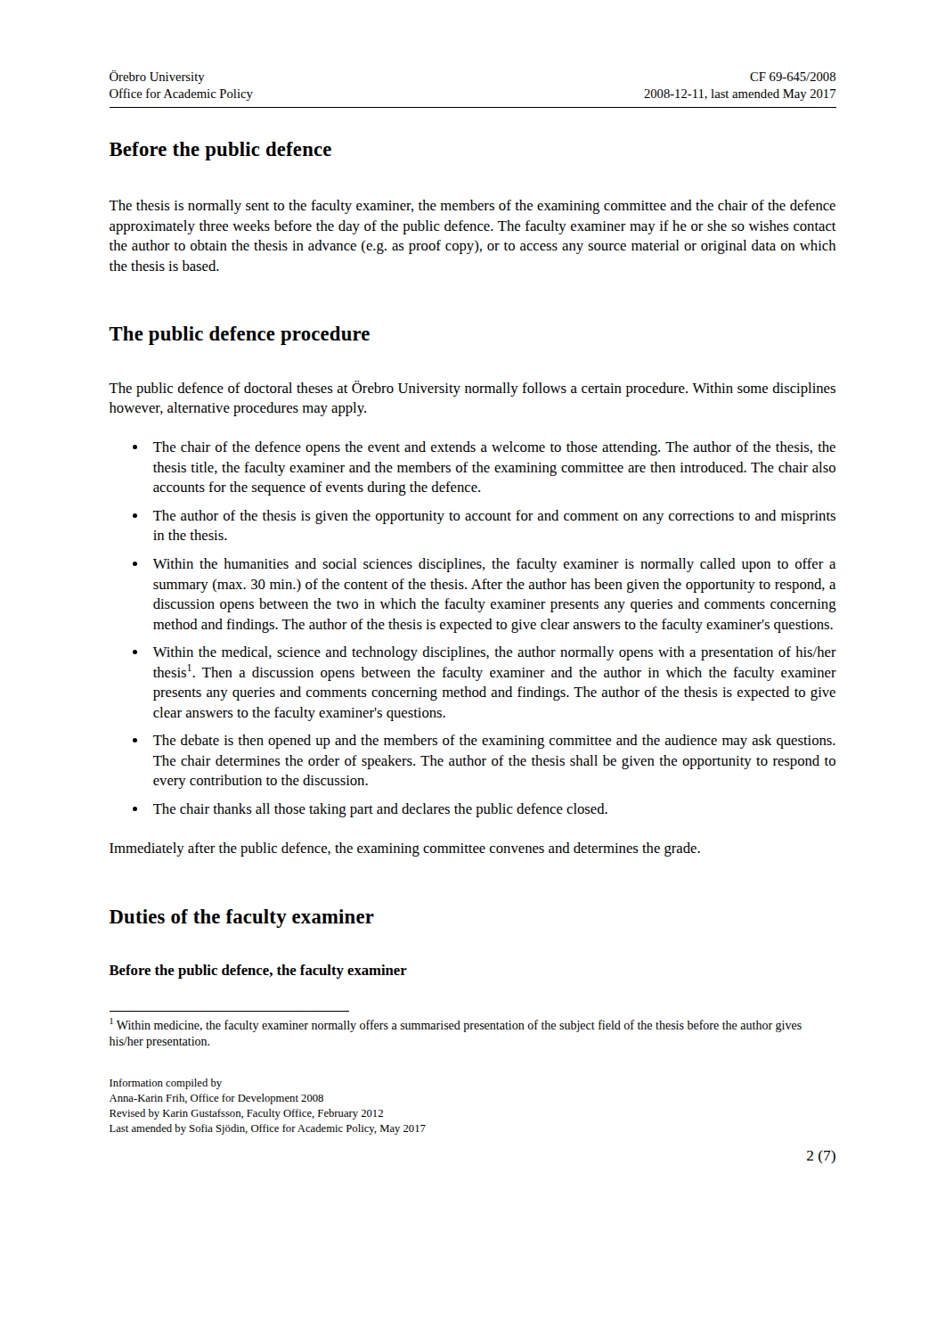Örebro University
Office for Academic Policy
CF 69-645/2008
2008-12-11, last amended May 2017
Before the public defence
The thesis is normally sent to the faculty examiner, the members of the examining committee and the chair of the defence approximately three weeks before the day of the public defence. The faculty examiner may if he or she so wishes contact the author to obtain the thesis in advance (e.g. as proof copy), or to access any source material or original data on which the thesis is based.
The public defence procedure
The public defence of doctoral theses at Örebro University normally follows a certain procedure. Within some disciplines however, alternative procedures may apply.
The chair of the defence opens the event and extends a welcome to those attending. The author of the thesis, the thesis title, the faculty examiner and the members of the examining committee are then introduced. The chair also accounts for the sequence of events during the defence.
The author of the thesis is given the opportunity to account for and comment on any corrections to and misprints in the thesis.
Within the humanities and social sciences disciplines, the faculty examiner is normally called upon to offer a summary (max. 30 min.) of the content of the thesis. After the author has been given the opportunity to respond, a discussion opens between the two in which the faculty examiner presents any queries and comments concerning method and findings. The author of the thesis is expected to give clear answers to the faculty examiner's questions.
Within the medical, science and technology disciplines, the author normally opens with a presentation of his/her thesis1. Then a discussion opens between the faculty examiner and the author in which the faculty examiner presents any queries and comments concerning method and findings. The author of the thesis is expected to give clear answers to the faculty examiner's questions.
The debate is then opened up and the members of the examining committee and the audience may ask questions. The chair determines the order of speakers. The author of the thesis shall be given the opportunity to respond to every contribution to the discussion.
The chair thanks all those taking part and declares the public defence closed.
Immediately after the public defence, the examining committee convenes and determines the grade.
Duties of the faculty examiner
Before the public defence, the faculty examiner
1 Within medicine, the faculty examiner normally offers a summarised presentation of the subject field of the thesis before the author gives his/her presentation.
Information compiled by
Anna-Karin Frih, Office for Development 2008
Revised by Karin Gustafsson, Faculty Office, February 2012
Last amended by Sofia Sjödin, Office for Academic Policy, May 2017
2 (7)